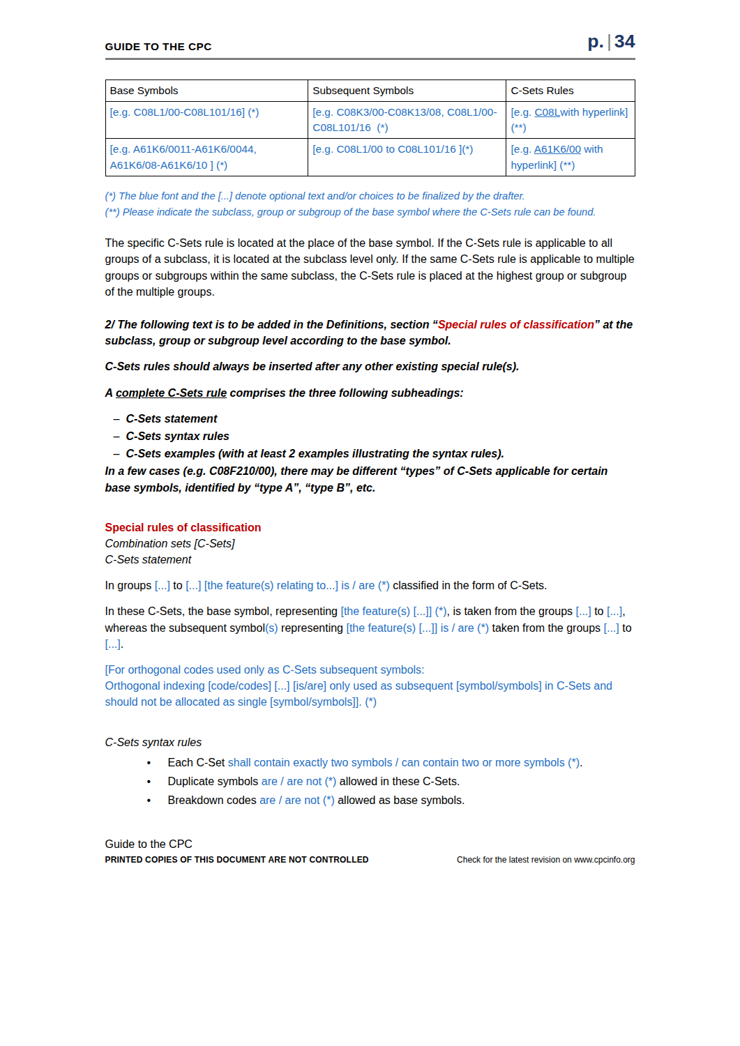GUIDE TO THE CPC
p.|34
| Base Symbols | Subsequent Symbols | C-Sets Rules |
| --- | --- | --- |
| [e.g. C08L1/00-C08L101/16] (*) | [e.g. C08K3/00-C08K13/08, C08L1/00-C08L101/16 (*) | [e.g. C08L with hyperlink] (**) |
| [e.g. A61K6/0011-A61K6/0044, A61K6/08-A61K6/10 ] (*) | [e.g. C08L1/00 to C08L101/16 ](*) | [e.g. A61K6/00 with hyperlink] (**) |
(*) The blue font and the [...] denote optional text and/or choices to be finalized by the drafter.
(**) Please indicate the subclass, group or subgroup of the base symbol where the C-Sets rule can be found.
The specific C-Sets rule is located at the place of the base symbol. If the C-Sets rule is applicable to all groups of a subclass, it is located at the subclass level only. If the same C-Sets rule is applicable to multiple groups or subgroups within the same subclass, the C-Sets rule is placed at the highest group or subgroup of the multiple groups.
2/ The following text is to be added in the Definitions, section “Special rules of classification” at the subclass, group or subgroup level according to the base symbol.
C-Sets rules should always be inserted after any other existing special rule(s).
A complete C-Sets rule comprises the three following subheadings:
C-Sets statement
C-Sets syntax rules
C-Sets examples (with at least 2 examples illustrating the syntax rules).
In a few cases (e.g. C08F210/00), there may be different “types” of C-Sets applicable for certain base symbols, identified by “type A”, “type B”, etc.
Special rules of classification
Combination sets [C-Sets]
C-Sets statement
In groups [...] to [...] [the feature(s) relating to...] is / are (*) classified in the form of C-Sets.
In these C-Sets, the base symbol, representing [the feature(s) [...]] (*), is taken from the groups [...] to [...], whereas the subsequent symbol(s) representing [the feature(s) [...]] is / are (*) taken from the groups [...] to [...].
[For orthogonal codes used only as C-Sets subsequent symbols:
Orthogonal indexing [code/codes] [...] [is/are] only used as subsequent [symbol/symbols] in C-Sets and should not be allocated as single [symbol/symbols]]. (*)
C-Sets syntax rules
Each C-Set shall contain exactly two symbols / can contain two or more symbols (*).
Duplicate symbols are / are not (*) allowed in these C-Sets.
Breakdown codes are / are not (*) allowed as base symbols.
Guide to the CPC
PRINTED COPIES OF THIS DOCUMENT ARE NOT CONTROLLED Check for the latest revision on www.cpcinfo.org